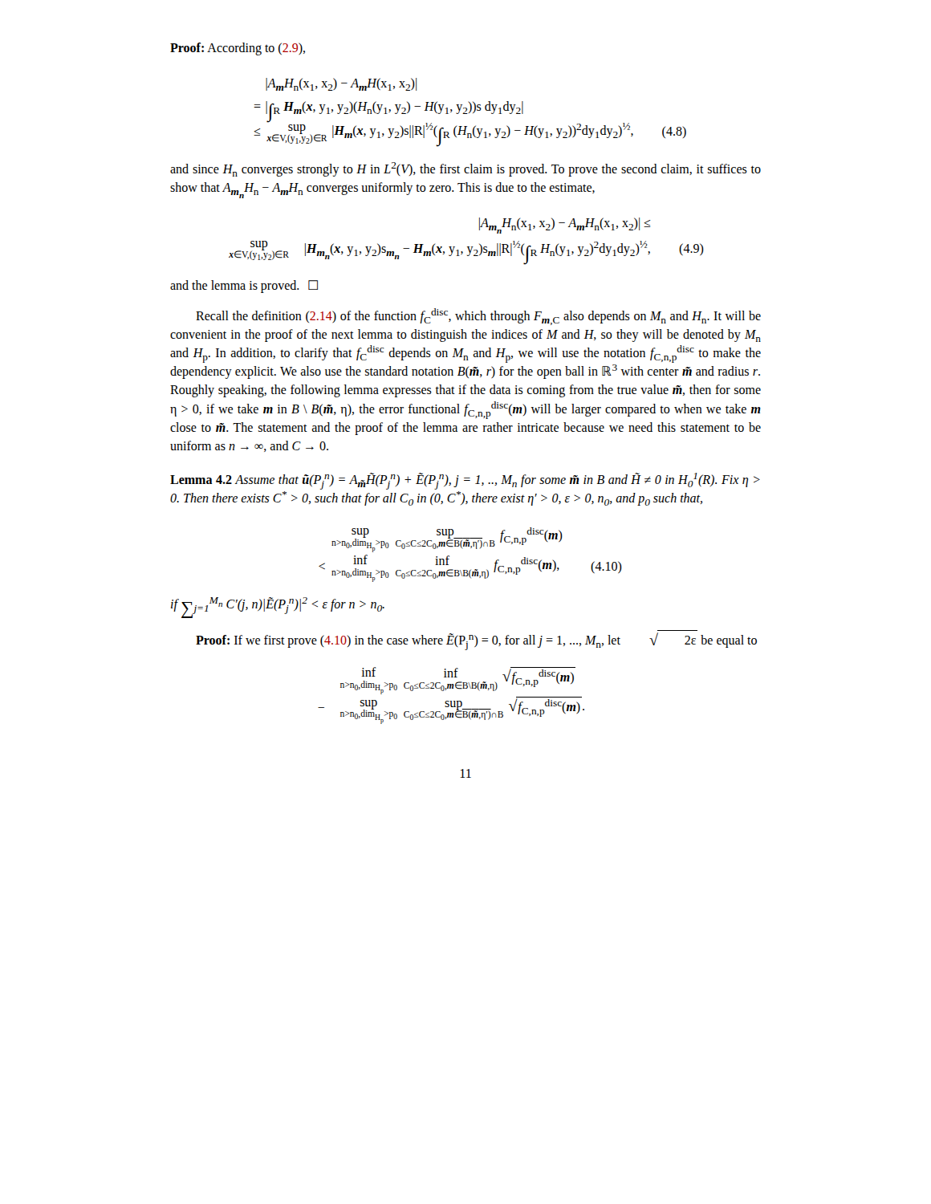Proof: According to (2.9),
|AmHn(x1, x2) − AmH(x1, x2)|
=
|∫R Hm(x, y1, y2)(Hn(y1, y2) − H(y1, y2))s dy1dy2|
≤
sup x∈V,(y1,y2)∈R |Hm(x, y1, y2)s||R|½(∫R (Hn(y1, y2) − H(y1, y2))2dy1dy2)½,
(4.8)
and since Hn converges strongly to H in L2(V), the first claim is proved. To prove the second claim, it suffices to show that AmnHn − AmHn converges uniformly to zero. This is due to the estimate,
|AmnHn(x1, x2) − AmHn(x1, x2)| ≤
sup x∈V,(y1,y2)∈R
|Hmn(x, y1, y2)smn − Hm(x, y1, y2)sm||R|½(∫R Hn(y1, y2)2dy1dy2)½,
(4.9)
and the lemma is proved. ☐
Recall the definition (2.14) of the function fCdisc, which through Fm,C also depends on Mn and Hn. It will be convenient in the proof of the next lemma to distinguish the indices of M and H, so they will be denoted by Mn and Hp. In addition, to clarify that fCdisc depends on Mn and Hp, we will use the notation fC,n,pdisc to make the dependency explicit. We also use the standard notation B(m̃, r) for the open ball in ℝ3 with center m̃ and radius r. Roughly speaking, the following lemma expresses that if the data is coming from the true value m̃, then for some η > 0, if we take m in B \ B(m̃, η), the error functional fC,n,pdisc(m) will be larger compared to when we take m close to m̃. The statement and the proof of the lemma are rather intricate because we need this statement to be uniform as n → ∞, and C → 0.
Lemma 4.2 Assume that ũ(Pjn) = Am̃H̃(Pjn) + Ẽ(Pjn), j = 1, .., Mn for some m̃ in B and H̃ ≠ 0 in H01(R). Fix η > 0. Then there exists C* > 0, such that for all C0 in (0, C*), there exist η′ > 0, ε > 0, n0, and p0 such that,
sup n>n0,dimHp>p0 sup C0≤C≤2C0,m∈B(m̃,η′)∩B fC,n,pdisc(m)
<
inf n>n0,dimHp>p0 inf C0≤C≤2C0,m∈B\B(m̃,η) fC,n,pdisc(m),
(4.10)
if ∑j=1Mn C′(j, n)|Ẽ(Pjn)|2 < ε for n > n0.
Proof: If we first prove (4.10) in the case where Ẽ(Pjn) = 0, for all j = 1, ..., Mn, let 2ε be equal to
inf n>n0,dimHp>p0 inf C0≤C≤2C0,m∈B\B(m̃,η) fC,n,pdisc(m)
−
sup n>n0,dimHp>p0 sup C0≤C≤2C0,m∈B(m̃,η′)∩B fC,n,pdisc(m).
11